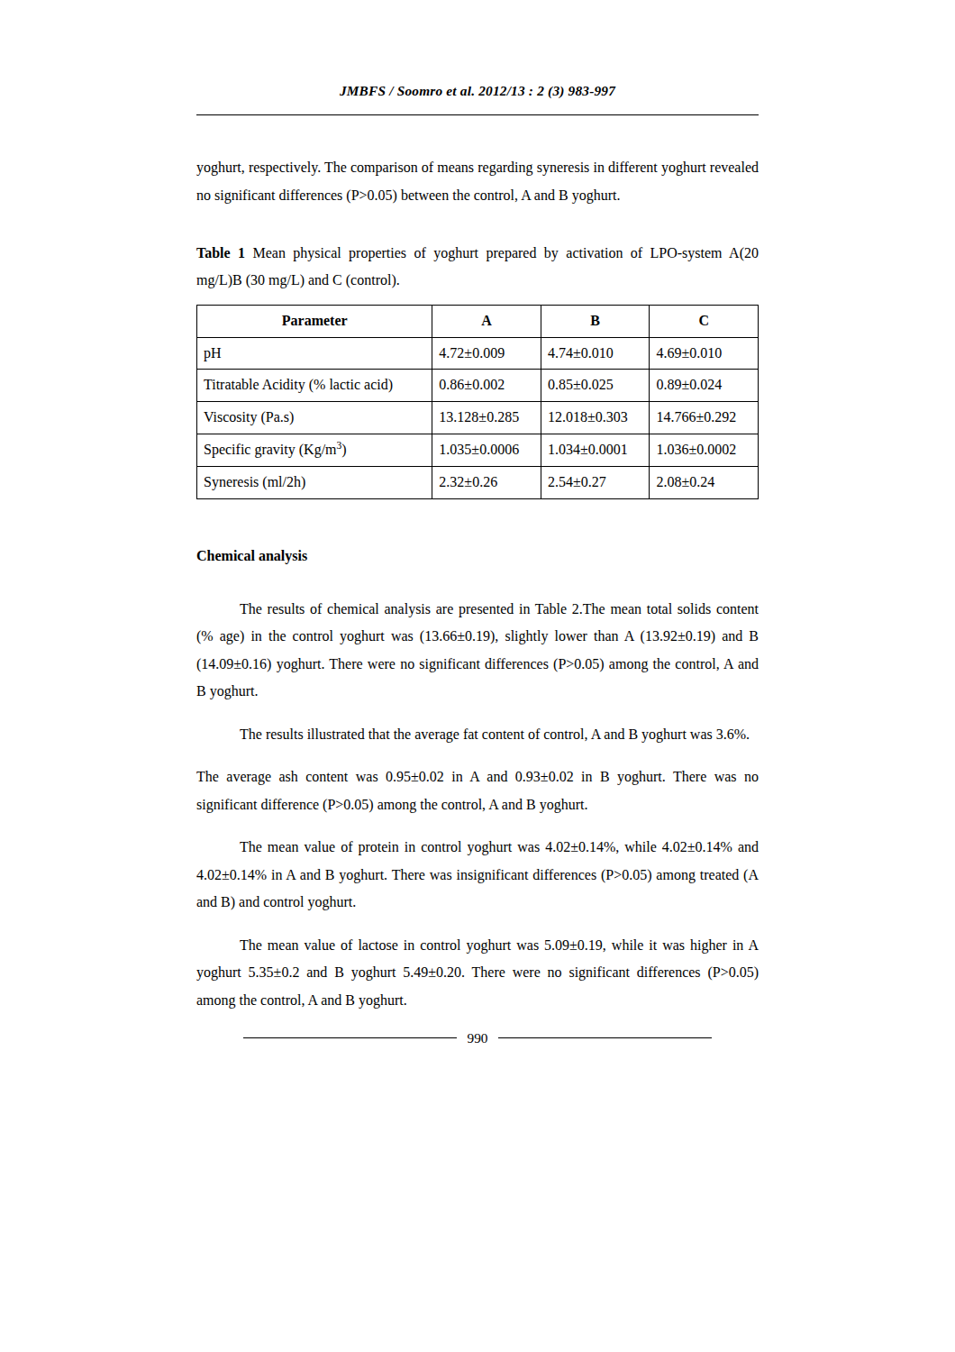JMBFS / Soomro et al. 2012/13 : 2 (3) 983-997
yoghurt, respectively. The comparison of means regarding syneresis in different yoghurt revealed no significant differences (P>0.05) between the control, A and B yoghurt.
Table 1 Mean physical properties of yoghurt prepared by activation of LPO-system A(20 mg/L)B (30 mg/L) and C (control).
| Parameter | A | B | C |
| --- | --- | --- | --- |
| pH | 4.72±0.009 | 4.74±0.010 | 4.69±0.010 |
| Titratable Acidity (% lactic acid) | 0.86±0.002 | 0.85±0.025 | 0.89±0.024 |
| Viscosity (Pa.s) | 13.128±0.285 | 12.018±0.303 | 14.766±0.292 |
| Specific gravity (Kg/m 3 ) | 1.035±0.0006 | 1.034±0.0001 | 1.036±0.0002 |
| Syneresis (ml/2h) | 2.32±0.26 | 2.54±0.27 | 2.08±0.24 |
Chemical analysis
The results of chemical analysis are presented in Table 2.The mean total solids content (% age) in the control yoghurt was (13.66±0.19), slightly lower than A (13.92±0.19) and B (14.09±0.16) yoghurt. There were no significant differences (P>0.05) among the control, A and B yoghurt.
The results illustrated that the average fat content of control, A and B yoghurt was 3.6%.
The average ash content was 0.95±0.02 in A and 0.93±0.02 in B yoghurt. There was no significant difference (P>0.05) among the control, A and B yoghurt.
The mean value of protein in control yoghurt was 4.02±0.14%, while 4.02±0.14% and 4.02±0.14% in A and B yoghurt. There was insignificant differences (P>0.05) among treated (A and B) and control yoghurt.
The mean value of lactose in control yoghurt was 5.09±0.19, while it was higher in A yoghurt 5.35±0.2 and B yoghurt 5.49±0.20. There were no significant differences (P>0.05) among the control, A and B yoghurt.
990